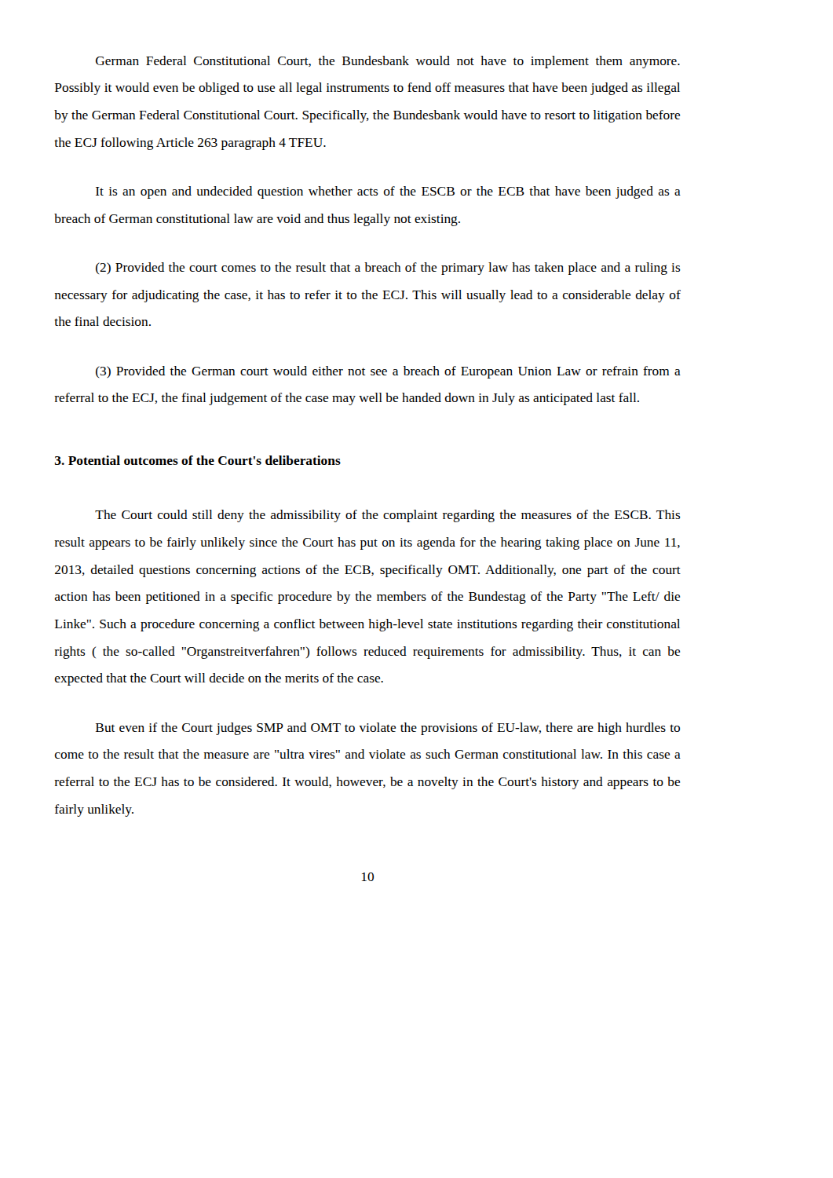German Federal Constitutional Court, the Bundesbank would not have to implement them anymore. Possibly it would even be obliged to use all legal instruments to fend off measures that have been judged as illegal by the German Federal Constitutional Court. Specifically, the Bundesbank would have to resort to litigation before the ECJ following Article 263 paragraph 4 TFEU.
It is an open and undecided question whether acts of the ESCB or the ECB that have been judged as a breach of German constitutional law are void and thus legally not existing.
(2) Provided the court comes to the result that a breach of the primary law has taken place and a ruling is necessary for adjudicating the case, it has to refer it to the ECJ. This will usually lead to a considerable delay of the final decision.
(3) Provided the German court would either not see a breach of European Union Law or refrain from a referral to the ECJ, the final judgement of the case may well be handed down in July as anticipated last fall.
3. Potential outcomes of the Court's deliberations
The Court could still deny the admissibility of the complaint regarding the measures of the ESCB. This result appears to be fairly unlikely since the Court has put on its agenda for the hearing taking place on June 11, 2013, detailed questions concerning actions of the ECB, specifically OMT. Additionally, one part of the court action has been petitioned in a specific procedure by the members of the Bundestag of the Party "The Left/ die Linke". Such a procedure concerning a conflict between high-level state institutions regarding their constitutional rights ( the so-called "Organstreitverfahren") follows reduced requirements for admissibility. Thus, it can be expected that the Court will decide on the merits of the case.
But even if the Court judges SMP and OMT to violate the provisions of EU-law, there are high hurdles to come to the result that the measure are "ultra vires" and violate as such German constitutional law. In this case a referral to the ECJ has to be considered. It would, however, be a novelty in the Court's history and appears to be fairly unlikely.
10